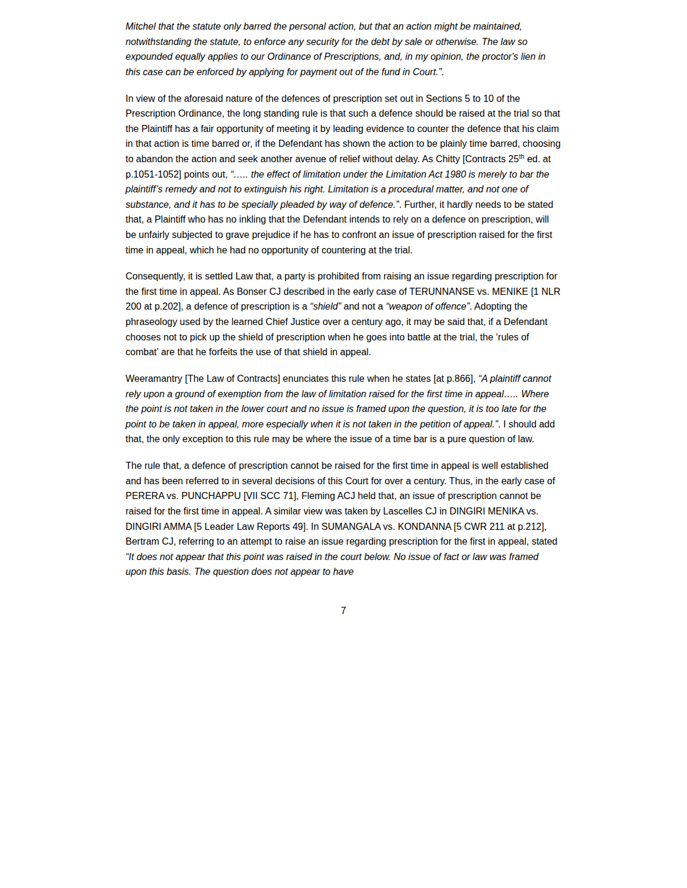Mitchel that the statute only barred the personal action, but that an action might be maintained, notwithstanding the statute, to enforce any security for the debt by sale or otherwise. The law so expounded equally applies to our Ordinance of Prescriptions, and, in my opinion, the proctor's lien in this case can be enforced by applying for payment out of the fund in Court.”.
In view of the aforesaid nature of the defences of prescription set out in Sections 5 to 10 of the Prescription Ordinance, the long standing rule is that such a defence should be raised at the trial so that the Plaintiff has a fair opportunity of meeting it by leading evidence to counter the defence that his claim in that action is time barred or, if the Defendant has shown the action to be plainly time barred, choosing to abandon the action and seek another avenue of relief without delay. As Chitty [Contracts 25th ed. at p.1051-1052] points out, “….. the effect of limitation under the Limitation Act 1980 is merely to bar the plaintiff’s remedy and not to extinguish his right. Limitation is a procedural matter, and not one of substance, and it has to be specially pleaded by way of defence.”. Further, it hardly needs to be stated that, a Plaintiff who has no inkling that the Defendant intends to rely on a defence on prescription, will be unfairly subjected to grave prejudice if he has to confront an issue of prescription raised for the first time in appeal, which he had no opportunity of countering at the trial.
Consequently, it is settled Law that, a party is prohibited from raising an issue regarding prescription for the first time in appeal. As Bonser CJ described in the early case of TERUNNANSE vs. MENIKE [1 NLR 200 at p.202], a defence of prescription is a “shield” and not a “weapon of offence”. Adopting the phraseology used by the learned Chief Justice over a century ago, it may be said that, if a Defendant chooses not to pick up the shield of prescription when he goes into battle at the trial, the ‘rules of combat’ are that he forfeits the use of that shield in appeal.
Weeramantry [The Law of Contracts] enunciates this rule when he states [at p.866], “A plaintiff cannot rely upon a ground of exemption from the law of limitation raised for the first time in appeal….. Where the point is not taken in the lower court and no issue is framed upon the question, it is too late for the point to be taken in appeal, more especially when it is not taken in the petition of appeal.”. I should add that, the only exception to this rule may be where the issue of a time bar is a pure question of law.
The rule that, a defence of prescription cannot be raised for the first time in appeal is well established and has been referred to in several decisions of this Court for over a century. Thus, in the early case of PERERA vs. PUNCHAPPU [VII SCC 71], Fleming ACJ held that, an issue of prescription cannot be raised for the first time in appeal. A similar view was taken by Lascelles CJ in DINGIRI MENIKA vs. DINGIRI AMMA [5 Leader Law Reports 49]. In SUMANGALA vs. KONDANNA [5 CWR 211 at p.212], Bertram CJ, referring to an attempt to raise an issue regarding prescription for the first in appeal, stated “It does not appear that this point was raised in the court below. No issue of fact or law was framed upon this basis. The question does not appear to have
7